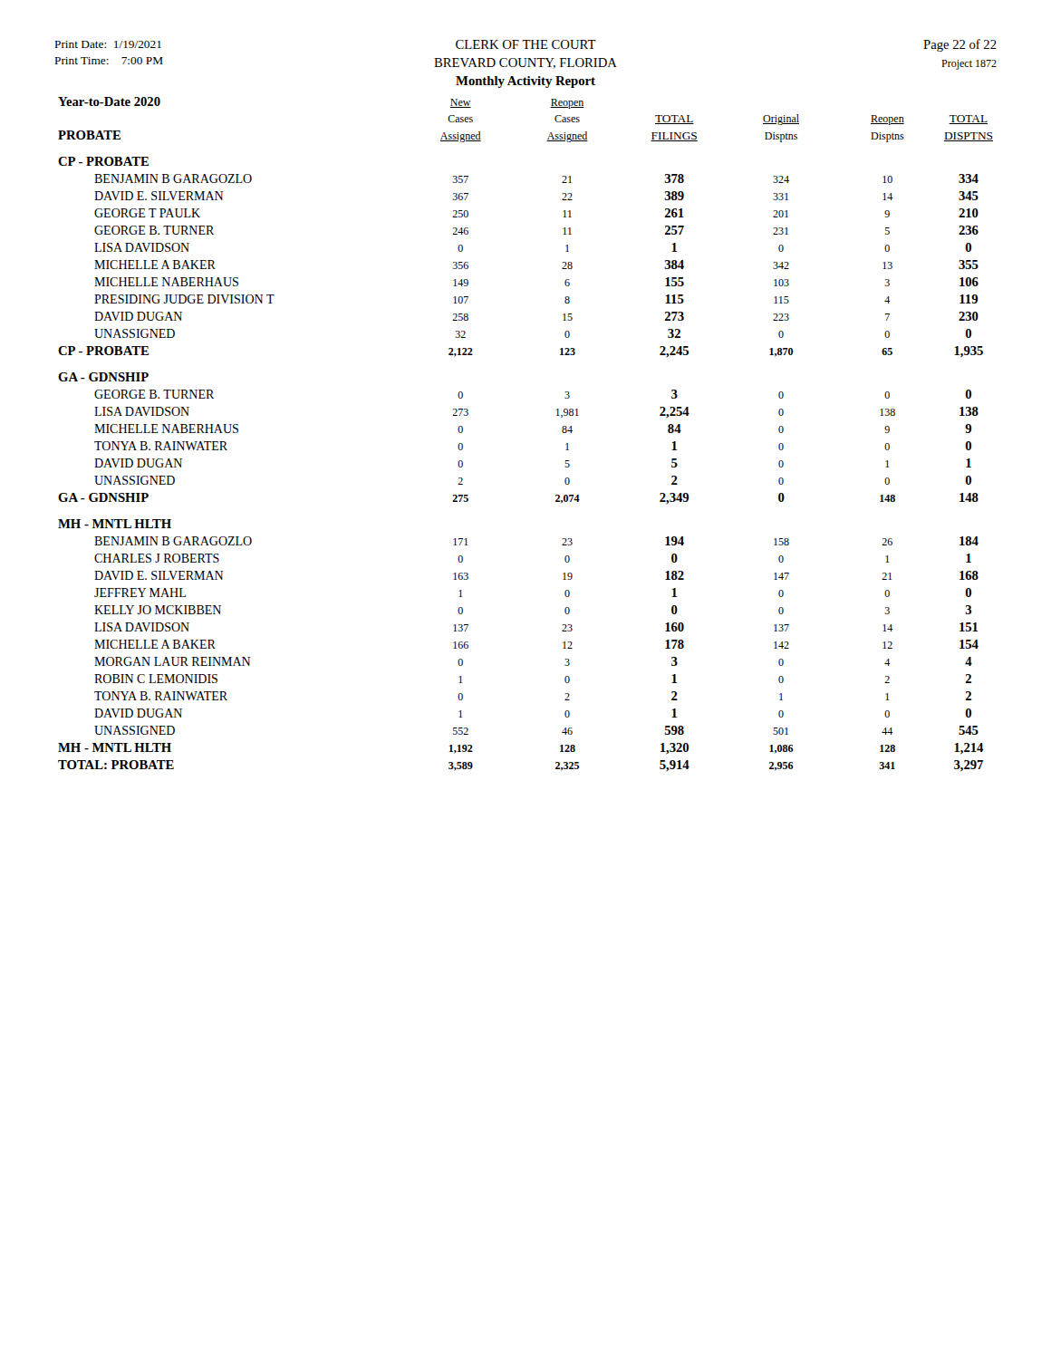| Print Date: 1/19/2021 Print Time: 7:00 PM | CLERK OF THE COURT BREVARD COUNTY, FLORIDA Monthly Activity Report | Page 22 of 22 Project 1872 |
| Year-to-Date 2020 | New | Reopen | | | | |
| | Cases | Cases | TOTAL | Original | Reopen | TOTAL |
| PROBATE | Assigned | Assigned | FILINGS | Disptns | Disptns | DISPTNS |
| CP - PROBATE | |
| BENJAMIN B GARAGOZLO | 357 | 21 | 378 | 324 | 10 | 334 |
| DAVID E. SILVERMAN | 367 | 22 | 389 | 331 | 14 | 345 |
| GEORGE T PAULK | 250 | 11 | 261 | 201 | 9 | 210 |
| GEORGE B. TURNER | 246 | 11 | 257 | 231 | 5 | 236 |
| LISA DAVIDSON | 0 | 1 | 1 | 0 | 0 | 0 |
| MICHELLE A BAKER | 356 | 28 | 384 | 342 | 13 | 355 |
| MICHELLE NABERHAUS | 149 | 6 | 155 | 103 | 3 | 106 |
| PRESIDING JUDGE DIVISION T | 107 | 8 | 115 | 115 | 4 | 119 |
| DAVID DUGAN | 258 | 15 | 273 | 223 | 7 | 230 |
| UNASSIGNED | 32 | 0 | 32 | 0 | 0 | 0 |
| CP - PROBATE | 2,122 | 123 | 2,245 | 1,870 | 65 | 1,935 |
| GA - GDNSHIP | |
| GEORGE B. TURNER | 0 | 3 | 3 | 0 | 0 | 0 |
| LISA DAVIDSON | 273 | 1,981 | 2,254 | 0 | 138 | 138 |
| MICHELLE NABERHAUS | 0 | 84 | 84 | 0 | 9 | 9 |
| TONYA B. RAINWATER | 0 | 1 | 1 | 0 | 0 | 0 |
| DAVID DUGAN | 0 | 5 | 5 | 0 | 1 | 1 |
| UNASSIGNED | 2 | 0 | 2 | 0 | 0 | 0 |
| GA - GDNSHIP | 275 | 2,074 | 2,349 | 0 | 148 | 148 |
| MH - MNTL HLTH | |
| BENJAMIN B GARAGOZLO | 171 | 23 | 194 | 158 | 26 | 184 |
| CHARLES J ROBERTS | 0 | 0 | 0 | 0 | 1 | 1 |
| DAVID E. SILVERMAN | 163 | 19 | 182 | 147 | 21 | 168 |
| JEFFREY MAHL | 1 | 0 | 1 | 0 | 0 | 0 |
| KELLY JO MCKIBBEN | 0 | 0 | 0 | 0 | 3 | 3 |
| LISA DAVIDSON | 137 | 23 | 160 | 137 | 14 | 151 |
| MICHELLE A BAKER | 166 | 12 | 178 | 142 | 12 | 154 |
| MORGAN LAUR REINMAN | 0 | 3 | 3 | 0 | 4 | 4 |
| ROBIN C LEMONIDIS | 1 | 0 | 1 | 0 | 2 | 2 |
| TONYA B. RAINWATER | 0 | 2 | 2 | 1 | 1 | 2 |
| DAVID DUGAN | 1 | 0 | 1 | 0 | 0 | 0 |
| UNASSIGNED | 552 | 46 | 598 | 501 | 44 | 545 |
| MH - MNTL HLTH | 1,192 | 128 | 1,320 | 1,086 | 128 | 1,214 |
| TOTAL: PROBATE | 3,589 | 2,325 | 5,914 | 2,956 | 341 | 3,297 |